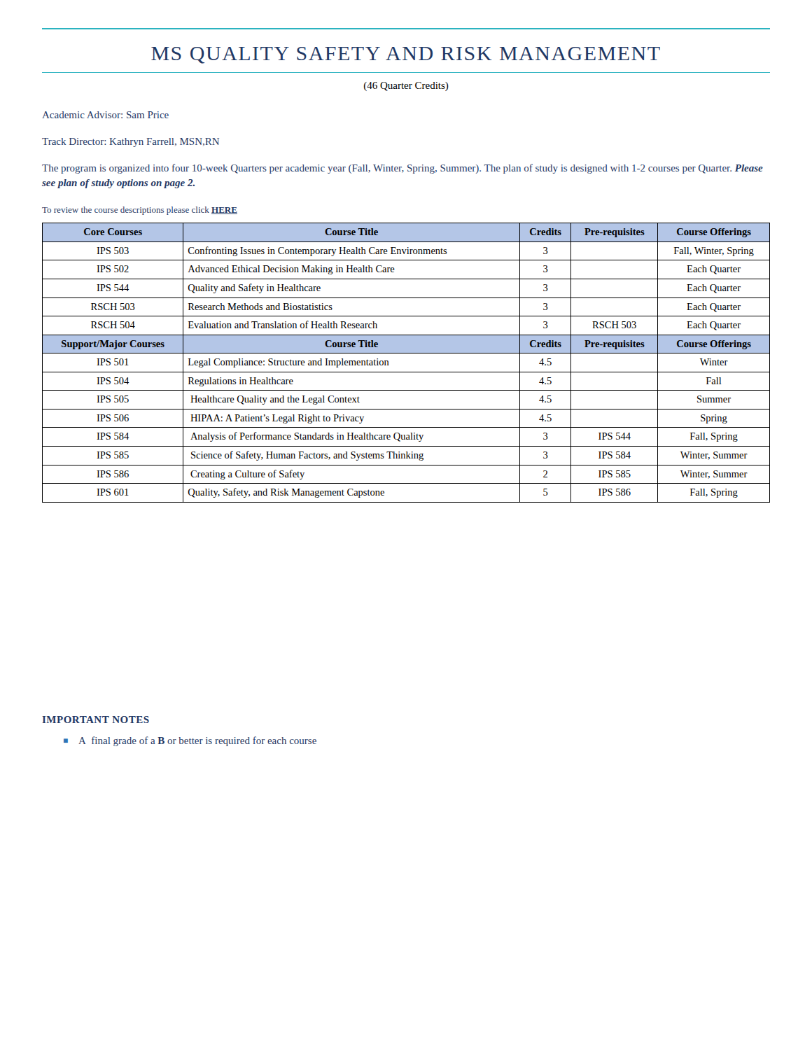MS QUALITY SAFETY AND RISK MANAGEMENT
(46 Quarter Credits)
Academic Advisor: Sam Price
Track Director: Kathryn Farrell, MSN,RN
The program is organized into four 10-week Quarters per academic year (Fall, Winter, Spring, Summer). The plan of study is designed with 1-2 courses per Quarter. Please see plan of study options on page 2.
To review the course descriptions please click HERE
| Core Courses | Course Title | Credits | Pre-requisites | Course Offerings |
| --- | --- | --- | --- | --- |
| IPS 503 | Confronting Issues in Contemporary Health Care Environments | 3 | | Fall, Winter, Spring |
| IPS 502 | Advanced Ethical Decision Making in Health Care | 3 | | Each Quarter |
| IPS 544 | Quality and Safety in Healthcare | 3 | | Each Quarter |
| RSCH 503 | Research Methods and Biostatistics | 3 | | Each Quarter |
| RSCH 504 | Evaluation and Translation of Health Research | 3 | RSCH 503 | Each Quarter |
| Support/Major Courses | Course Title | Credits | Pre-requisites | Course Offerings |
| IPS 501 | Legal Compliance: Structure and Implementation | 4.5 | | Winter |
| IPS 504 | Regulations in Healthcare | 4.5 | | Fall |
| IPS 505 | Healthcare Quality and the Legal Context | 4.5 | | Summer |
| IPS 506 | HIPAA: A Patient’s Legal Right to Privacy | 4.5 | | Spring |
| IPS 584 | Analysis of Performance Standards in Healthcare Quality | 3 | IPS 544 | Fall, Spring |
| IPS 585 | Science of Safety, Human Factors, and Systems Thinking | 3 | IPS 584 | Winter, Summer |
| IPS 586 | Creating a Culture of Safety | 2 | IPS 585 | Winter, Summer |
| IPS 601 | Quality, Safety, and Risk Management Capstone | 5 | IPS 586 | Fall, Spring |
IMPORTANT NOTES
A final grade of a B or better is required for each course